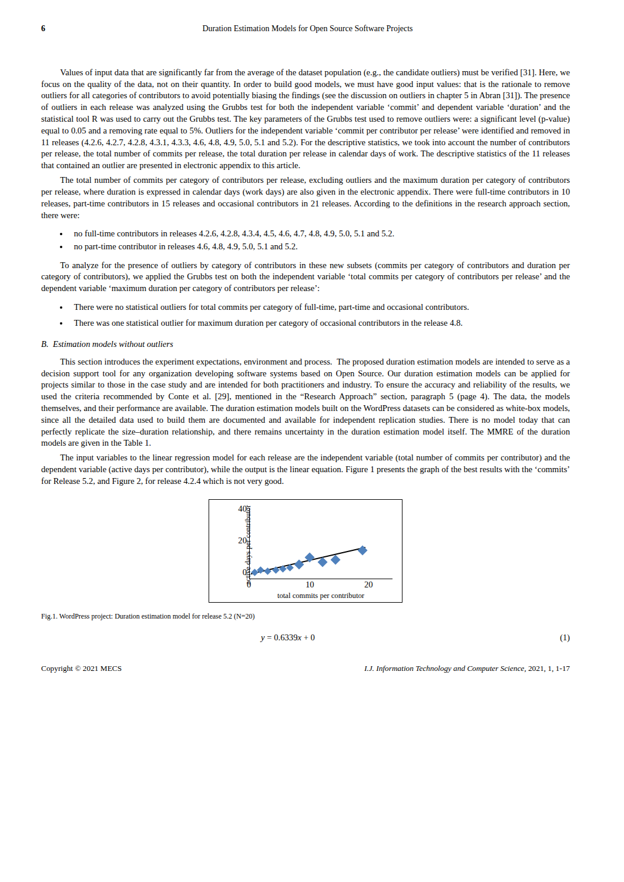6 Duration Estimation Models for Open Source Software Projects
Values of input data that are significantly far from the average of the dataset population (e.g., the candidate outliers) must be verified [31]. Here, we focus on the quality of the data, not on their quantity. In order to build good models, we must have good input values: that is the rationale to remove outliers for all categories of contributors to avoid potentially biasing the findings (see the discussion on outliers in chapter 5 in Abran [31]). The presence of outliers in each release was analyzed using the Grubbs test for both the independent variable ‘commit’ and dependent variable ‘duration’ and the statistical tool R was used to carry out the Grubbs test. The key parameters of the Grubbs test used to remove outliers were: a significant level (p-value) equal to 0.05 and a removing rate equal to 5%. Outliers for the independent variable ‘commit per contributor per release’ were identified and removed in 11 releases (4.2.6, 4.2.7, 4.2.8, 4.3.1, 4.3.3, 4.6, 4.8, 4.9, 5.0, 5.1 and 5.2). For the descriptive statistics, we took into account the number of contributors per release, the total number of commits per release, the total duration per release in calendar days of work. The descriptive statistics of the 11 releases that contained an outlier are presented in electronic appendix to this article.
The total number of commits per category of contributors per release, excluding outliers and the maximum duration per category of contributors per release, where duration is expressed in calendar days (work days) are also given in the electronic appendix. There were full-time contributors in 10 releases, part-time contributors in 15 releases and occasional contributors in 21 releases. According to the definitions in the research approach section, there were:
no full-time contributors in releases 4.2.6, 4.2.8, 4.3.4, 4.5, 4.6, 4.7, 4.8, 4.9, 5.0, 5.1 and 5.2.
no part-time contributor in releases 4.6, 4.8, 4.9, 5.0, 5.1 and 5.2.
To analyze for the presence of outliers by category of contributors in these new subsets (commits per category of contributors and duration per category of contributors), we applied the Grubbs test on both the independent variable ‘total commits per category of contributors per release’ and the dependent variable ‘maximum duration per category of contributors per release’:
There were no statistical outliers for total commits per category of full-time, part-time and occasional contributors.
There was one statistical outlier for maximum duration per category of occasional contributors in the release 4.8.
B. Estimation models without outliers
This section introduces the experiment expectations, environment and process. The proposed duration estimation models are intended to serve as a decision support tool for any organization developing software systems based on Open Source. Our duration estimation models can be applied for projects similar to those in the case study and are intended for both practitioners and industry. To ensure the accuracy and reliability of the results, we used the criteria recommended by Conte et al. [29], mentioned in the “Research Approach” section, paragraph 5 (page 4). The data, the models themselves, and their performance are available. The duration estimation models built on the WordPress datasets can be considered as white-box models, since all the detailed data used to build them are documented and available for independent replication studies. There is no model today that can perfectly replicate the size–duration relationship, and there remains uncertainty in the duration estimation model itself. The MMRE of the duration models are given in the Table 1.
The input variables to the linear regression model for each release are the independent variable (total number of commits per contributor) and the dependent variable (active days per contributor), while the output is the linear equation. Figure 1 presents the graph of the best results with the ‘commits’ for Release 5.2, and Figure 2, for release 4.2.4 which is not very good.
active days per contributor
40 20 0
0 10 20
total commits per contributor
Fig.1. WordPress project: Duration estimation model for release 5.2 (N=20)
y = 0.6339x + 0
(1)
Copyright © 2021 MECS I.J. Information Technology and Computer Science, 2021, 1, 1-17